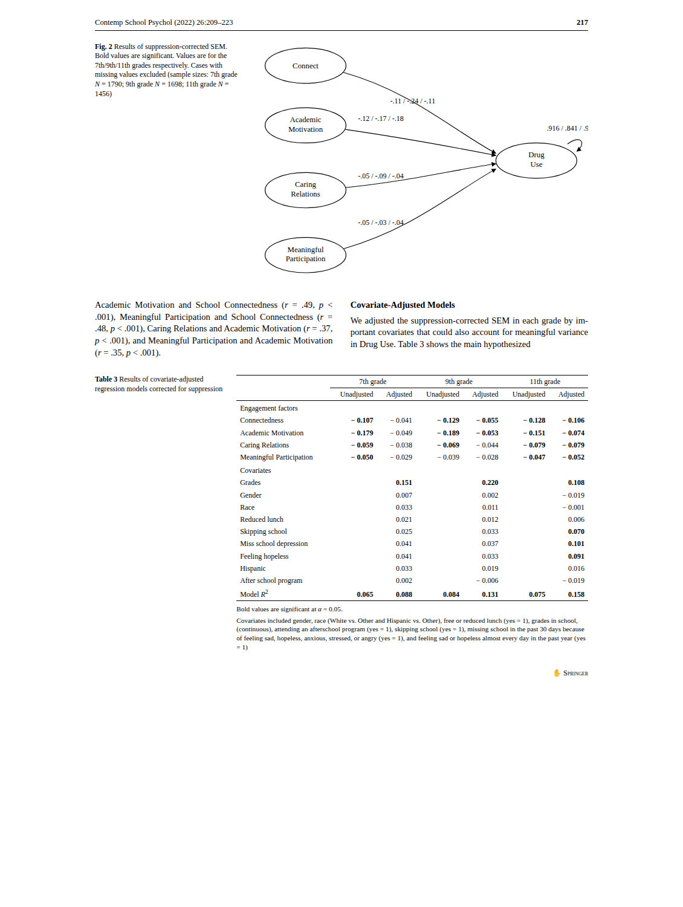Contemp School Psychol (2022) 26:209–223 217
Fig. 2 Results of suppression-corrected SEM. Bold values are significant. Values are for the 7th/9th/11th grades respectively. Cases with missing values excluded (sample sizes: 7th grade N = 1790; 9th grade N = 1698; 11th grade N = 1456)
Connect Academic Motivation Caring Relations Meaningful Participation Drug Use -.11 / -.24 / -.11 -.12 / -.17 / -.18 -.05 / -.09 / -.04 -.05 / -.03 / -.04 .916 / .841 / .924
Academic Motivation and School Connectedness (r = .49, p < .001), Meaningful Participation and School Connectedness (r = .48, p < .001), Caring Relations and Academic Motivation (r = .37, p < .001), and Meaningful Participation and Academic Motivation (r = .35, p < .001).
Covariate-Adjusted Models
We adjusted the suppression-corrected SEM in each grade by important covariates that could also account for meaningful variance in Drug Use. Table 3 shows the main hypothesized
Table 3 Results of covariate-adjusted regression models corrected for suppression
Results of covariate-adjusted regression models corrected for suppression, showing unadjusted and adjusted coefficients for engagement factors and covariates in 7th, 9th, and 11th grades.
| | 7th grade | 9th grade | 11th grade |
| --- | --- | --- | --- |
| | Unadjusted | Adjusted | Unadjusted | Adjusted | Unadjusted | Adjusted |
| Engagement factors |
| Connectedness | − 0.107 | − 0.041 | − 0.129 | − 0.055 | − 0.128 | − 0.106 |
| Academic Motivation | − 0.179 | − 0.049 | − 0.189 | − 0.053 | − 0.151 | − 0.074 |
| Caring Relations | − 0.059 | − 0.038 | − 0.069 | − 0.044 | − 0.079 | − 0.079 |
| Meaningful Participation | − 0.050 | − 0.029 | − 0.039 | − 0.028 | − 0.047 | − 0.052 |
| Covariates |
| Grades | | 0.151 | | 0.220 | | 0.108 |
| Gender | | 0.007 | | 0.002 | | − 0.019 |
| Race | | 0.033 | | 0.011 | | − 0.001 |
| Reduced lunch | | 0.021 | | 0.012 | | 0.006 |
| Skipping school | | 0.025 | | 0.033 | | 0.070 |
| Miss school depression | | 0.041 | | 0.037 | | 0.101 |
| Feeling hopeless | | 0.041 | | 0.033 | | 0.091 |
| Hispanic | | 0.033 | | 0.019 | | 0.016 |
| After school program | | 0.002 | | − 0.006 | | − 0.019 |
| Model R 2 | 0.065 | 0.088 | 0.084 | 0.131 | 0.075 | 0.158 |
Bold values are significant at α = 0.05.
Covariates included gender, race (White vs. Other and Hispanic vs. Other), free or reduced lunch (yes = 1), grades in school, (continuous), attending an afterschool program (yes = 1), skipping school (yes = 1), missing school in the past 30 days because of feeling sad, hopeless, anxious, stressed, or angry (yes = 1), and feeling sad or hopeless almost every day in the past year (yes = 1)
✋ Springer